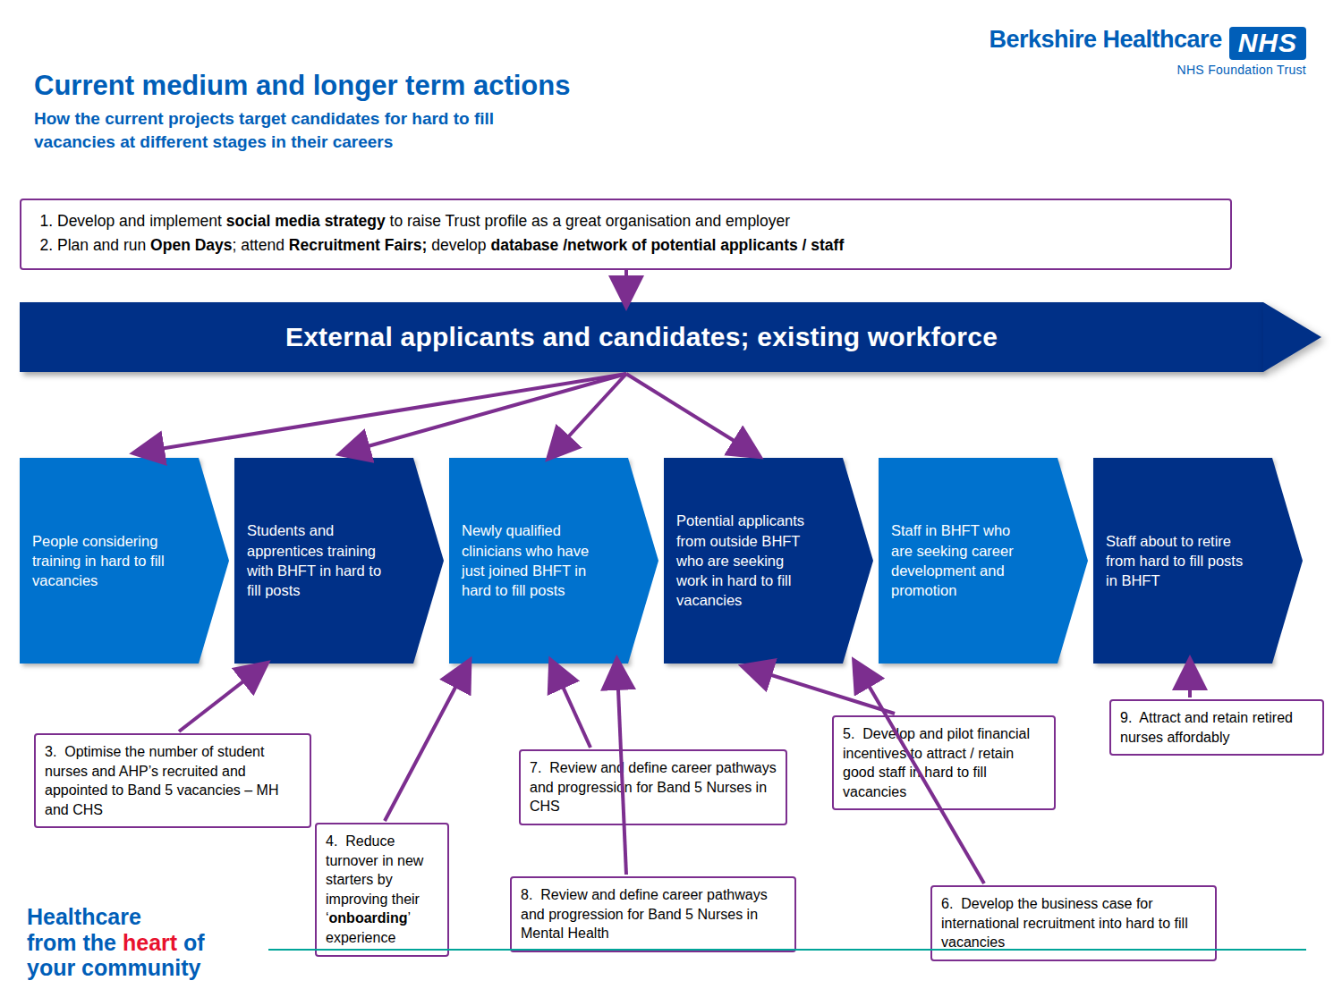Berkshire Healthcare NHS
NHS Foundation Trust
Current medium and longer term actions
How the current projects target candidates for hard to fill
vacancies at different stages in their careers
Develop and implement social media strategy to raise Trust profile as a great organisation and employer
Plan and run Open Days; attend Recruitment Fairs; develop database /network of potential applicants / staff
External applicants and candidates; existing workforce
People considering training in hard to fill vacancies
Students and apprentices training with BHFT in hard to fill posts
Newly qualified clinicians who have just joined BHFT in hard to fill posts
Potential applicants from outside BHFT who are seeking work in hard to fill vacancies
Staff in BHFT who are seeking career development and promotion
Staff about to retire from hard to fill posts in BHFT
3. Optimise the number of student nurses and AHP’s recruited and appointed to Band 5 vacancies – MH and CHS
4. Reduce turnover in new starters by improving their ‘onboarding’ experience
7. Review and define career pathways and progression for Band 5 Nurses in CHS
8. Review and define career pathways and progression for Band 5 Nurses in Mental Health
5. Develop and pilot financial incentives to attract / retain good staff in hard to fill vacancies
6. Develop the business case for international recruitment into hard to fill vacancies
9. Attract and retain retired nurses affordably
Healthcare
from the heart of
your community